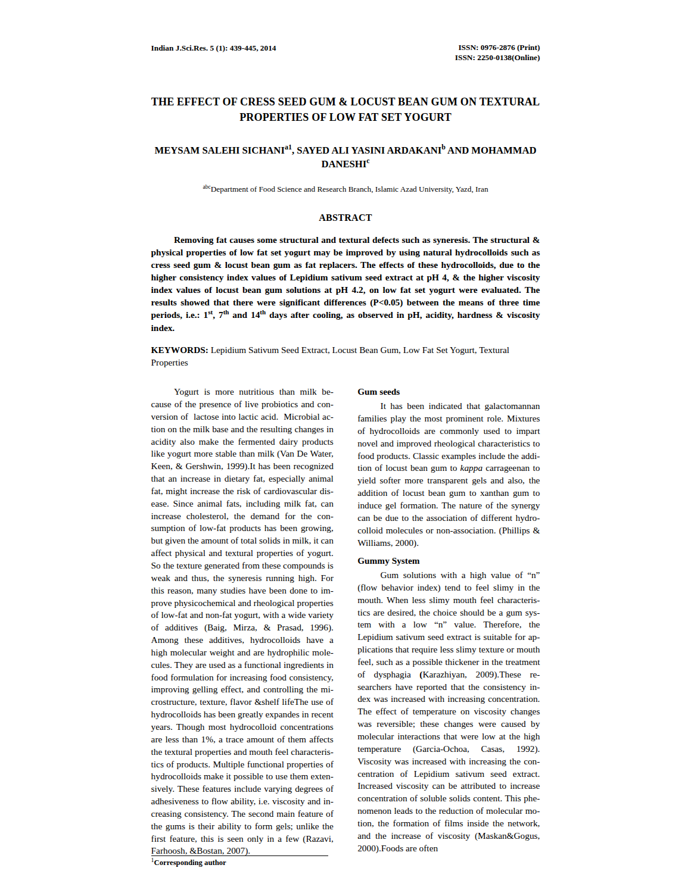Indian J.Sci.Res. 5 (1): 439-445, 2014
ISSN: 0976-2876 (Print)
ISSN: 2250-0138(Online)
THE EFFECT OF CRESS SEED GUM & LOCUST BEAN GUM ON TEXTURAL
PROPERTIES OF LOW FAT SET YOGURT
MEYSAM SALEHI SICHANIa1, SAYED ALI YASINI ARDAKANIb AND MOHAMMAD DANESHIc
abcDepartment of Food Science and Research Branch, Islamic Azad University, Yazd, Iran
ABSTRACT
Removing fat causes some structural and textural defects such as syneresis. The structural & physical properties of low fat set yogurt may be improved by using natural hydrocolloids such as cress seed gum & locust bean gum as fat replacers. The effects of these hydrocolloids, due to the higher consistency index values of Lepidium sativum seed extract at pH 4, & the higher viscosity index values of locust bean gum solutions at pH 4.2, on low fat set yogurt were evaluated. The results showed that there were significant differences (P<0.05) between the means of three time periods, i.e.: 1st, 7th and 14th days after cooling, as observed in pH, acidity, hardness & viscosity index.
KEYWORDS: Lepidium Sativum Seed Extract, Locust Bean Gum, Low Fat Set Yogurt, Textural Properties
Yogurt is more nutritious than milk because of the presence of live probiotics and conversion of lactose into lactic acid. Microbial action on the milk base and the resulting changes in acidity also make the fermented dairy products like yogurt more stable than milk (Van De Water, Keen, & Gershwin, 1999).It has been recognized that an increase in dietary fat, especially animal fat, might increase the risk of cardiovascular disease. Since animal fats, including milk fat, can increase cholesterol, the demand for the consumption of low-fat products has been growing, but given the amount of total solids in milk, it can affect physical and textural properties of yogurt. So the texture generated from these compounds is weak and thus, the syneresis running high. For this reason, many studies have been done to improve physicochemical and rheological properties of low-fat and non-fat yogurt, with a wide variety of additives (Baig, Mirza, & Prasad, 1996). Among these additives, hydrocolloids have a high molecular weight and are hydrophilic molecules. They are used as a functional ingredients in food formulation for increasing food consistency, improving gelling effect, and controlling the microstructure, texture, flavor &shelf lifeThe use of hydrocolloids has been greatly expandes in recent years. Though most hydrocolloid concentrations are less than 1%, a trace amount of them affects the textural properties and mouth feel characteristics of products. Multiple functional properties of hydrocolloids make it possible to use them extensively. These features include varying degrees of adhesiveness to flow ability, i.e. viscosity and increasing consistency. The second main feature of the gums is their ability to form gels; unlike the first feature, this is seen only in a few (Razavi, Farhoosh, &Bostan, 2007).
Gum seeds
It has been indicated that galactomannan families play the most prominent role. Mixtures of hydrocolloids are commonly used to impart novel and improved rheological characteristics to food products. Classic examples include the addition of locust bean gum to kappa carrageenan to yield softer more transparent gels and also, the addition of locust bean gum to xanthan gum to induce gel formation. The nature of the synergy can be due to the association of different hydrocolloid molecules or non-association. (Phillips & Williams, 2000).
Gummy System
Gum solutions with a high value of “n” (flow behavior index) tend to feel slimy in the mouth. When less slimy mouth feel characteristics are desired, the choice should be a gum system with a low “n” value. Therefore, the Lepidium sativum seed extract is suitable for applications that require less slimy texture or mouth feel, such as a possible thickener in the treatment of dysphagia (Karazhiyan, 2009).These researchers have reported that the consistency index was increased with increasing concentration. The effect of temperature on viscosity changes was reversible; these changes were caused by molecular interactions that were low at the high temperature (Garcia-Ochoa, Casas, 1992). Viscosity was increased with increasing the concentration of Lepidium sativum seed extract. Increased viscosity can be attributed to increase concentration of soluble solids content. This phenomenon leads to the reduction of molecular motion, the formation of films inside the network, and the increase of viscosity (Maskan&Gogus, 2000).Foods are often
1Corresponding author